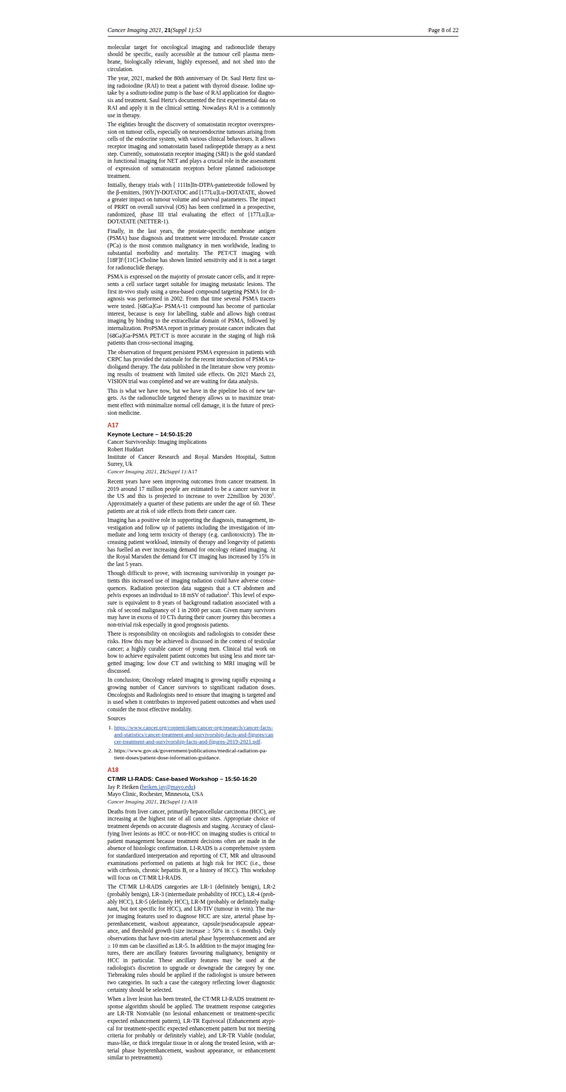Cancer Imaging 2021, 21(Suppl 1):53
Page 8 of 22
molecular target for oncological imaging and radionuclide therapy should be specific, easily accessible at the tumour cell plasma membrane, biologically relevant, highly expressed, and not shed into the circulation.
The year, 2021, marked the 80th anniversary of Dr. Saul Hertz first using radioiodine (RAI) to treat a patient with thyroid disease. Iodine uptake by a sodium-iodine pump is the base of RAI application for diagnosis and treatment. Saul Hertz's documented the first experimental data on RAI and apply it in the clinical setting. Nowadays RAI is a commonly use in therapy.
The eighties brought the discovery of somatostatin receptor overexpression on tumour cells, especially on neuroendocrine tumours arising from cells of the endocrine system, with various clinical behaviours. It allows receptor imaging and somatostatin based radiopeptide therapy as a next step. Currently, somatostatin receptor imaging (SRI) is the gold standard in functional imaging for NET and plays a crucial role in the assessment of expression of somatostatin receptors before planned radioisotope treatment.
Initially, therapy trials with [ 111In]In-DTPA-pantetreotide followed by the β-emitters, [90Y]Y-DOTATOC and [177Lu]Lu-DOTATATE, showed a greater impact on tumour volume and survival parameters. The impact of PRRT on overall survival (OS) has been confirmed in a prospective, randomized, phase III trial evaluating the effect of [177Lu]Lu-DOTATATE (NETTER-1).
Finally, in the last years, the prostate-specific membrane antigen (PSMA) base diagnosis and treatment were introduced. Prostate cancer (PCa) is the most common malignancy in men worldwide, leading to substantial morbidity and mortality. The PET/CT imaging with [18F]F/[11C]-Choline has shown limited sensitivity and it is not a target for radionuclide therapy.
PSMA is expressed on the majority of prostate cancer cells, and it represents a cell surface target suitable for imaging metastatic lesions. The first in-vivo study using a urea-based compound targeting PSMA for diagnosis was performed in 2002. From that time several PSMA tracers were tested. [68Ga]Ga- PSMA-11 compound has become of particular interest, because is easy for labelling, stable and allows high contrast imaging by binding to the extracellular domain of PSMA, followed by internalization. ProPSMA report in primary prostate cancer indicates that [68Ga]Ga-PSMA PET/CT is more accurate in the staging of high risk patients than cross-sectional imaging.
The observation of frequent persistent PSMA expression in patients with CRPC has provided the rationale for the recent introduction of PSMA radioligand therapy. The data published in the literature show very promising results of treatment with limited side effects. On 2021 March 23, VISION trial was completed and we are waiting for data analysis.
This is what we have now, but we have in the pipeline lots of new targets. As the radionuclide targeted therapy allows us to maximize treatment effect with minimalize normal cell damage, it is the future of precision medicine.
A17
Keynote Lecture – 14:50-15:20
Cancer Survivorship: Imaging implications
Robert Huddart
Institute of Cancer Research and Royal Marsden Hospital, Sutton Surrey, Uk
Cancer Imaging 2021, 21(Suppl 1): A17
Recent years have seen improving outcomes from cancer treatment. In 2019 around 17 million people are estimated to be a cancer survivor in the US and this is projected to increase to over 22million by 20301. Approximately a quarter of these patients are under the age of 60. These patients are at risk of side effects from their cancer care.
Imaging has a positive role in supporting the diagnosis, management, investigation and follow up of patients including the investigation of immediate and long term toxicity of therapy (e.g. cardiotoxicity). The increasing patient workload, intensity of therapy and longevity of patients has fuelled an ever increasing demand for oncology related imaging. At the Royal Marsden the demand for CT imaging has increased by 15% in the last 5 years.
Though difficult to prove, with increasing survivorship in younger patients this increased use of imaging radiation could have adverse consequences. Radiation protection data suggests that a CT abdomen and pelvis exposes an individual to 18 mSV of radiation2. This level of exposure is equivalent to 8 years of background radiation associated with a risk of second malignancy of 1 in 2000 per scan. Given many survivors may have in excess of 10 CTs during their cancer journey this becomes a non-trivial risk especially in good prognosis patients.
There is responsibility on oncologists and radiologists to consider these risks. How this may be achieved is discussed in the context of testicular cancer; a highly curable cancer of young men. Clinical trial work on how to achieve equivalent patient outcomes but using less and more targetted imaging; low dose CT and switching to MRI imaging will be discussed.
In conclusion; Oncology related imaging is growing rapidly exposing a growing number of Cancer survivors to significant radiation doses. Oncologists and Radiologists need to ensure that imaging is targeted and is used when it contributes to improved patient outcomes and when used consider the most effective modality.
Sources
https://www.cancer.org/content/dam/cancer-org/research/cancer-facts-and-statistics/cancer-treatment-and-survivorship-facts-and-figures/cancer-treatment-and-survivorship-facts-and-figures-2019-2021.pdf.
https://www.gov.uk/government/publications/medical-radiation-patient-doses/patient-dose-information-guidance.
A18
CT/MR LI-RADS: Case-based Workshop – 15:50-16:20
Jay P. Heiken (heiken.jay@mayo.edu)
Mayo Clinic, Rochester, Minnesota, USA
Cancer Imaging 2021, 21(Suppl 1): A18
Deaths from liver cancer, primarily hepatocellular carcinoma (HCC), are increasing at the highest rate of all cancer sites. Appropriate choice of treatment depends on accurate diagnosis and staging. Accuracy of classifying liver lesions as HCC or non-HCC on imaging studies is critical to patient management because treatment decisions often are made in the absence of histologic confirmation. LI-RADS is a comprehensive system for standardized interpretation and reporting of CT, MR and ultrasound examinations performed on patients at high risk for HCC (i.e., those with cirrhosis, chronic hepatitis B, or a history of HCC). This workshop will focus on CT/MR LI-RADS.
The CT/MR LI-RADS categories are LR-1 (definitely benign), LR-2 (probably benign), LR-3 (intermediate probability of HCC), LR-4 (probably HCC), LR-5 (definitely HCC), LR-M (probably or definitely malignant, but not specific for HCC), and LR-TIV (tumour in vein). The major imaging features used to diagnose HCC are size, arterial phase hyperenhancement, washout appearance, capsule/pseudocapsule appearance, and threshold growth (size increase ≥ 50% in ≤ 6 months). Only observations that have non-rim arterial phase hyperenhancement and are ≥ 10 mm can be classified as LR-5. In addition to the major imaging features, there are ancillary features favouring malignancy, benignity or HCC in particular. These ancillary features may be used at the radiologist's discretion to upgrade or downgrade the category by one. Tiebreaking rules should be applied if the radiologist is unsure between two categories. In such a case the category reflecting lower diagnostic certainty should be selected.
When a liver lesion has been treated, the CT/MR LI-RADS treatment response algorithm should be applied. The treatment response categories are LR-TR Nonviable (no lesional enhancement or treatment-specific expected enhancement pattern), LR-TR Equivocal (Enhancement atypical for treatment-specific expected enhancement pattern but not meeting criteria for probably or definitely viable), and LR-TR Viable (nodular, mass-like, or thick irregular tissue in or along the treated lesion, with arterial phase hyperenhancement, washout appearance, or enhancement similar to pretreatment).